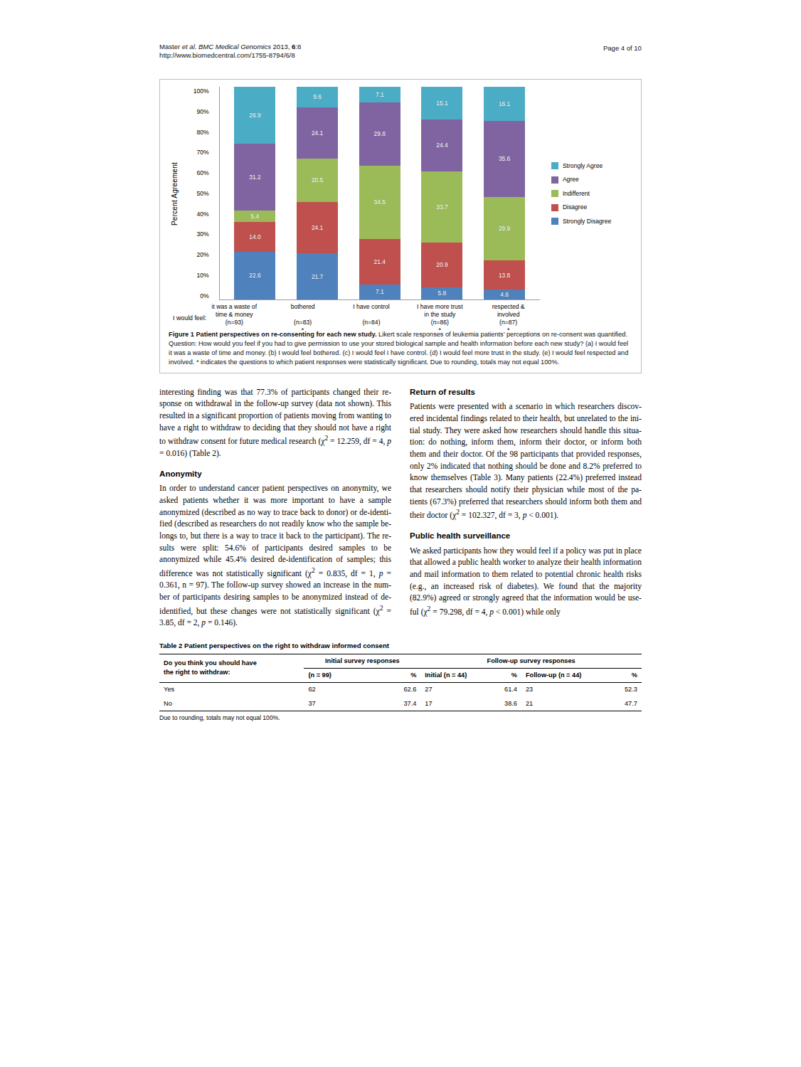Master et al. BMC Medical Genomics 2013, 6:8
http://www.biomedcentral.com/1755-8794/6/8
Page 4 of 10
Percent Agreement
100%
90%
80%
70%
60%
50%
40%
30%
20%
10%
0%
26.9
31.2
5.4
14.0
22.6
9.6
24.1
20.5
24.1
21.7
7.1
29.8
34.5
21.4
7.1
15.1
24.4
33.7
20.9
5.8
16.1
35.6
29.9
13.8
4.6
Strongly Agree
Agree
Indifferent
Disagree
Strongly Disagree
it was a waste of
time & money
(n=93)
bothered
(n=83)
I have control
(n=84)
I have more trust
in the study
(n=86)
respected &
involved
(n=87)
*
*
*
I would feel:
Figure 1 Patient perspectives on re-consenting for each new study. Likert scale responses of leukemia patients’ perceptions on re-consent was quantified. Question: How would you feel if you had to give permission to use your stored biological sample and health information before each new study? (a) I would feel it was a waste of time and money. (b) I would feel bothered. (c) I would feel I have control. (d) I would feel more trust in the study. (e) I would feel respected and involved. * indicates the questions to which patient responses were statistically significant. Due to rounding, totals may not equal 100%.
interesting finding was that 77.3% of participants changed their response on withdrawal in the follow-up survey (data not shown). This resulted in a significant proportion of patients moving from wanting to have a right to withdraw to deciding that they should not have a right to withdraw consent for future medical research (χ2 = 12.259, df = 4, p = 0.016) (Table 2).
Anonymity
In order to understand cancer patient perspectives on anonymity, we asked patients whether it was more important to have a sample anonymized (described as no way to trace back to donor) or de-identified (described as researchers do not readily know who the sample belongs to, but there is a way to trace it back to the participant). The results were split: 54.6% of participants desired samples to be anonymized while 45.4% desired de-identification of samples; this difference was not statistically significant (χ2 = 0.835, df = 1, p = 0.361, n = 97). The follow-up survey showed an increase in the number of participants desiring samples to be anonymized instead of de-identified, but these changes were not statistically significant (χ2 = 3.85, df = 2, p = 0.146).
Return of results
Patients were presented with a scenario in which researchers discovered incidental findings related to their health, but unrelated to the initial study. They were asked how researchers should handle this situation: do nothing, inform them, inform their doctor, or inform both them and their doctor. Of the 98 participants that provided responses, only 2% indicated that nothing should be done and 8.2% preferred to know themselves (Table 3). Many patients (22.4%) preferred instead that researchers should notify their physician while most of the patients (67.3%) preferred that researchers should inform both them and their doctor (χ2 = 102.327, df = 3, p < 0.001).
Public health surveillance
We asked participants how they would feel if a policy was put in place that allowed a public health worker to analyze their health information and mail information to them related to potential chronic health risks (e.g., an increased risk of diabetes). We found that the majority (82.9%) agreed or strongly agreed that the information would be useful (χ2 = 79.298, df = 4, p < 0.001) while only
Table 2 Patient perspectives on the right to withdraw informed consent
| Do you think you should have the right to withdraw: | Initial survey responses | Follow-up survey responses |
| --- | --- | --- |
| (n = 99) | % | Initial (n = 44) | % | Follow-up (n = 44) | % |
| Yes | 62 | 62.6 | 27 | 61.4 | 23 | 52.3 |
| No | 37 | 37.4 | 17 | 38.6 | 21 | 47.7 |
Due to rounding, totals may not equal 100%.